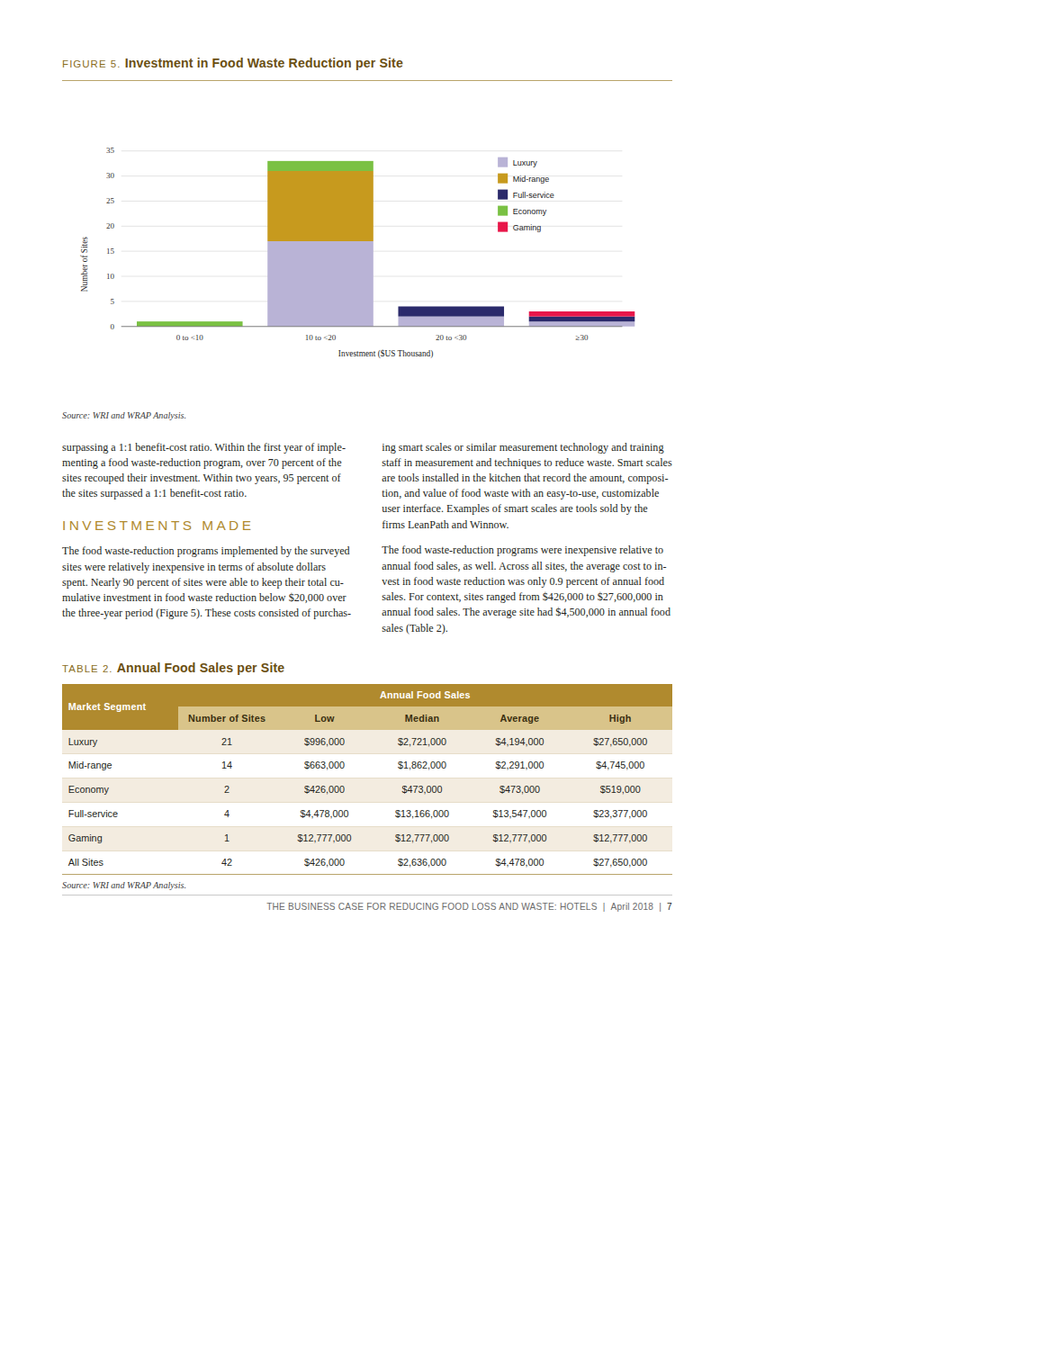Figure 5. Investment in Food Waste Reduction per Site
0 5 10 15 20 25 30 35 Number of Sites 0 to <10 10 to <20 20 to <30 ≥30 Investment ($US Thousand) Luxury Mid-range Full-service Economy Gaming
Source: WRI and WRAP Analysis.
surpassing a 1:1 benefit-cost ratio. Within the first year of implementing a food waste-reduction program, over 70 percent of the sites recouped their investment. Within two years, 95 percent of the sites surpassed a 1:1 benefit-cost ratio.
Investments Made
The food waste-reduction programs implemented by the surveyed sites were relatively inexpensive in terms of absolute dollars spent. Nearly 90 percent of sites were able to keep their total cumulative investment in food waste reduction below $20,000 over the three-year period (Figure 5). These costs consisted of purchasing smart scales or similar measurement technology and training staff in measurement and techniques to reduce waste. Smart scales are tools installed in the kitchen that record the amount, composition, and value of food waste with an easy-to-use, customizable user interface. Examples of smart scales are tools sold by the firms LeanPath and Winnow.
The food waste-reduction programs were inexpensive relative to annual food sales, as well. Across all sites, the average cost to invest in food waste reduction was only 0.9 percent of annual food sales. For context, sites ranged from $426,000 to $27,600,000 in annual food sales. The average site had $4,500,000 in annual food sales (Table 2).
Table 2. Annual Food Sales per Site
| Market Segment | Annual Food Sales |
| --- | --- |
| Number of Sites | Low | Median | Average | High |
| Luxury | 21 | $996,000 | $2,721,000 | $4,194,000 | $27,650,000 |
| Mid-range | 14 | $663,000 | $1,862,000 | $2,291,000 | $4,745,000 |
| Economy | 2 | $426,000 | $473,000 | $473,000 | $519,000 |
| Full-service | 4 | $4,478,000 | $13,166,000 | $13,547,000 | $23,377,000 |
| Gaming | 1 | $12,777,000 | $12,777,000 | $12,777,000 | $12,777,000 |
| All Sites | 42 | $426,000 | $2,636,000 | $4,478,000 | $27,650,000 |
Source: WRI and WRAP Analysis.
THE BUSINESS CASE FOR REDUCING FOOD LOSS AND WASTE: HOTELS | April 2018 | 7